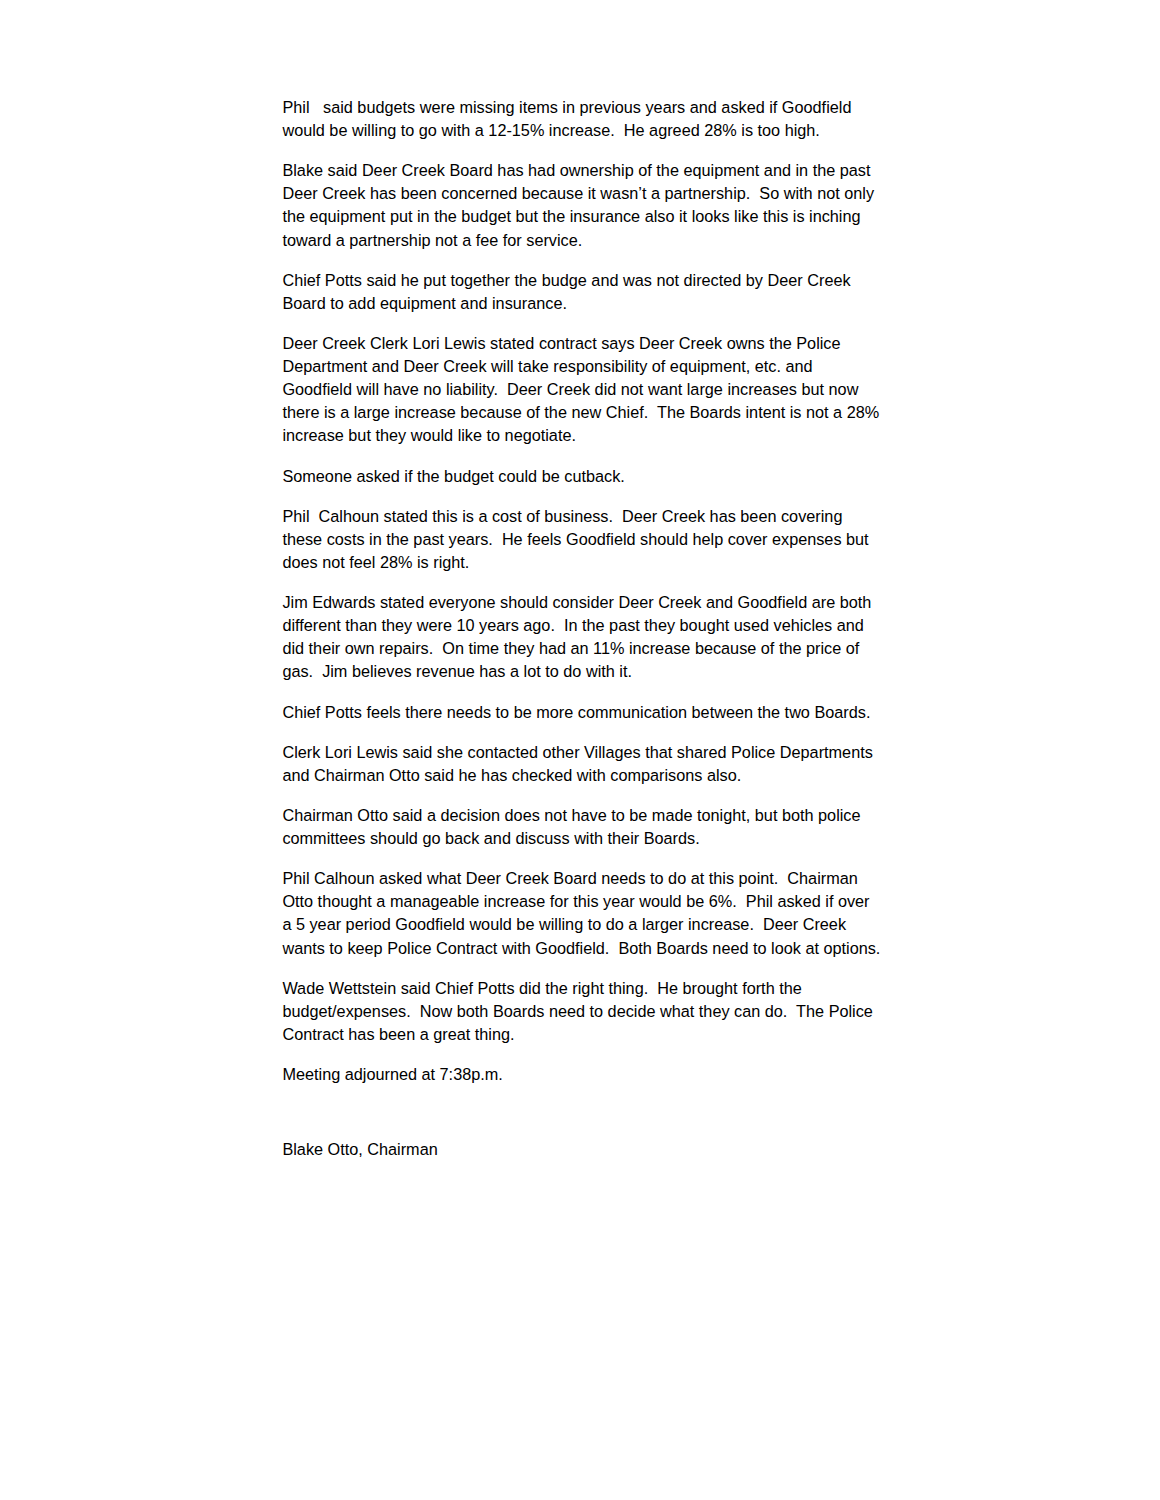Phil said budgets were missing items in previous years and asked if Goodfield would be willing to go with a 12-15% increase. He agreed 28% is too high.
Blake said Deer Creek Board has had ownership of the equipment and in the past Deer Creek has been concerned because it wasn’t a partnership. So with not only the equipment put in the budget but the insurance also it looks like this is inching toward a partnership not a fee for service.
Chief Potts said he put together the budge and was not directed by Deer Creek Board to add equipment and insurance.
Deer Creek Clerk Lori Lewis stated contract says Deer Creek owns the Police Department and Deer Creek will take responsibility of equipment, etc. and Goodfield will have no liability. Deer Creek did not want large increases but now there is a large increase because of the new Chief. The Boards intent is not a 28% increase but they would like to negotiate.
Someone asked if the budget could be cutback.
Phil Calhoun stated this is a cost of business. Deer Creek has been covering these costs in the past years. He feels Goodfield should help cover expenses but does not feel 28% is right.
Jim Edwards stated everyone should consider Deer Creek and Goodfield are both different than they were 10 years ago. In the past they bought used vehicles and did their own repairs. On time they had an 11% increase because of the price of gas. Jim believes revenue has a lot to do with it.
Chief Potts feels there needs to be more communication between the two Boards.
Clerk Lori Lewis said she contacted other Villages that shared Police Departments and Chairman Otto said he has checked with comparisons also.
Chairman Otto said a decision does not have to be made tonight, but both police committees should go back and discuss with their Boards.
Phil Calhoun asked what Deer Creek Board needs to do at this point. Chairman Otto thought a manageable increase for this year would be 6%. Phil asked if over a 5 year period Goodfield would be willing to do a larger increase. Deer Creek wants to keep Police Contract with Goodfield. Both Boards need to look at options.
Wade Wettstein said Chief Potts did the right thing. He brought forth the budget/expenses. Now both Boards need to decide what they can do. The Police Contract has been a great thing.
Meeting adjourned at 7:38p.m.
Blake Otto, Chairman